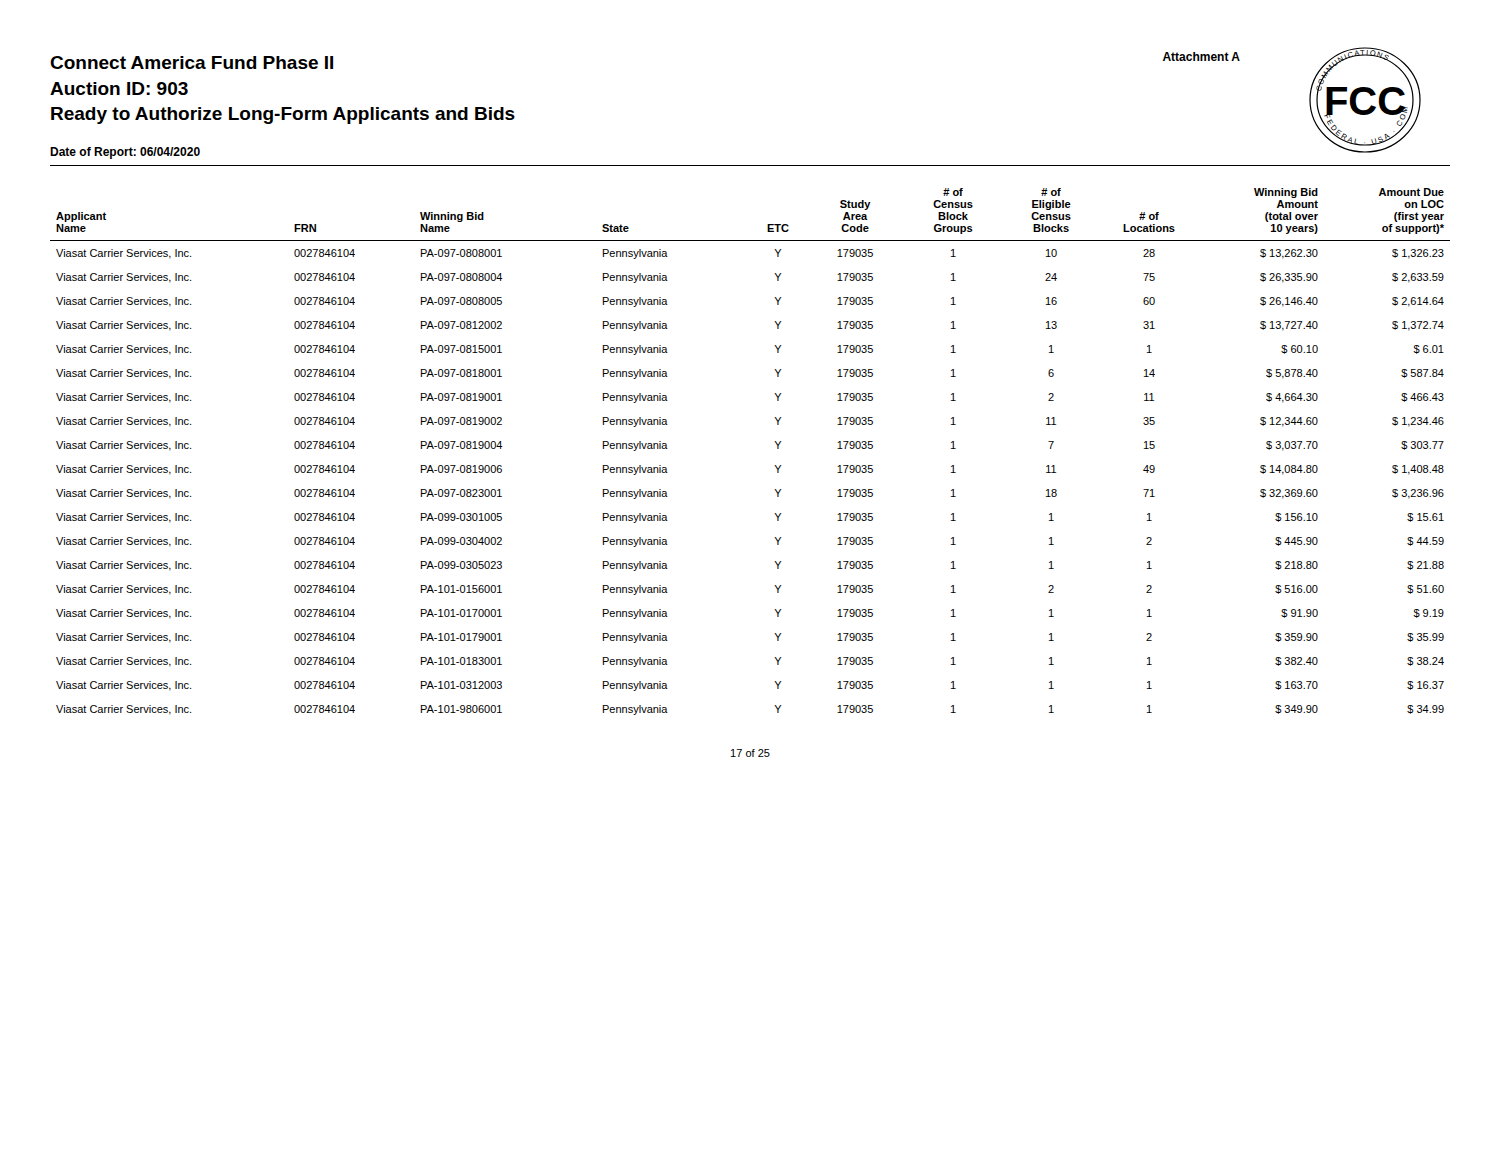Attachment A
FCC COMMUNICATIONS FEDERAL · USA · COMMISSION
Connect America Fund Phase II
Auction ID: 903
Ready to Authorize Long-Form Applicants and Bids
Date of Report: 06/04/2020
| Applicant Name | FRN | Winning Bid Name | State | ETC | Study Area Code | # of Census Block Groups | # of Eligible Census Blocks | # of Locations | Winning Bid Amount (total over 10 years) | Amount Due on LOC (first year of support)* |
| --- | --- | --- | --- | --- | --- | --- | --- | --- | --- | --- |
| Viasat Carrier Services, Inc. | 0027846104 | PA-097-0808001 | Pennsylvania | Y | 179035 | 1 | 10 | 28 | $ 13,262.30 | $ 1,326.23 |
| Viasat Carrier Services, Inc. | 0027846104 | PA-097-0808004 | Pennsylvania | Y | 179035 | 1 | 24 | 75 | $ 26,335.90 | $ 2,633.59 |
| Viasat Carrier Services, Inc. | 0027846104 | PA-097-0808005 | Pennsylvania | Y | 179035 | 1 | 16 | 60 | $ 26,146.40 | $ 2,614.64 |
| Viasat Carrier Services, Inc. | 0027846104 | PA-097-0812002 | Pennsylvania | Y | 179035 | 1 | 13 | 31 | $ 13,727.40 | $ 1,372.74 |
| Viasat Carrier Services, Inc. | 0027846104 | PA-097-0815001 | Pennsylvania | Y | 179035 | 1 | 1 | 1 | $ 60.10 | $ 6.01 |
| Viasat Carrier Services, Inc. | 0027846104 | PA-097-0818001 | Pennsylvania | Y | 179035 | 1 | 6 | 14 | $ 5,878.40 | $ 587.84 |
| Viasat Carrier Services, Inc. | 0027846104 | PA-097-0819001 | Pennsylvania | Y | 179035 | 1 | 2 | 11 | $ 4,664.30 | $ 466.43 |
| Viasat Carrier Services, Inc. | 0027846104 | PA-097-0819002 | Pennsylvania | Y | 179035 | 1 | 11 | 35 | $ 12,344.60 | $ 1,234.46 |
| Viasat Carrier Services, Inc. | 0027846104 | PA-097-0819004 | Pennsylvania | Y | 179035 | 1 | 7 | 15 | $ 3,037.70 | $ 303.77 |
| Viasat Carrier Services, Inc. | 0027846104 | PA-097-0819006 | Pennsylvania | Y | 179035 | 1 | 11 | 49 | $ 14,084.80 | $ 1,408.48 |
| Viasat Carrier Services, Inc. | 0027846104 | PA-097-0823001 | Pennsylvania | Y | 179035 | 1 | 18 | 71 | $ 32,369.60 | $ 3,236.96 |
| Viasat Carrier Services, Inc. | 0027846104 | PA-099-0301005 | Pennsylvania | Y | 179035 | 1 | 1 | 1 | $ 156.10 | $ 15.61 |
| Viasat Carrier Services, Inc. | 0027846104 | PA-099-0304002 | Pennsylvania | Y | 179035 | 1 | 1 | 2 | $ 445.90 | $ 44.59 |
| Viasat Carrier Services, Inc. | 0027846104 | PA-099-0305023 | Pennsylvania | Y | 179035 | 1 | 1 | 1 | $ 218.80 | $ 21.88 |
| Viasat Carrier Services, Inc. | 0027846104 | PA-101-0156001 | Pennsylvania | Y | 179035 | 1 | 2 | 2 | $ 516.00 | $ 51.60 |
| Viasat Carrier Services, Inc. | 0027846104 | PA-101-0170001 | Pennsylvania | Y | 179035 | 1 | 1 | 1 | $ 91.90 | $ 9.19 |
| Viasat Carrier Services, Inc. | 0027846104 | PA-101-0179001 | Pennsylvania | Y | 179035 | 1 | 1 | 2 | $ 359.90 | $ 35.99 |
| Viasat Carrier Services, Inc. | 0027846104 | PA-101-0183001 | Pennsylvania | Y | 179035 | 1 | 1 | 1 | $ 382.40 | $ 38.24 |
| Viasat Carrier Services, Inc. | 0027846104 | PA-101-0312003 | Pennsylvania | Y | 179035 | 1 | 1 | 1 | $ 163.70 | $ 16.37 |
| Viasat Carrier Services, Inc. | 0027846104 | PA-101-9806001 | Pennsylvania | Y | 179035 | 1 | 1 | 1 | $ 349.90 | $ 34.99 |
17 of 25